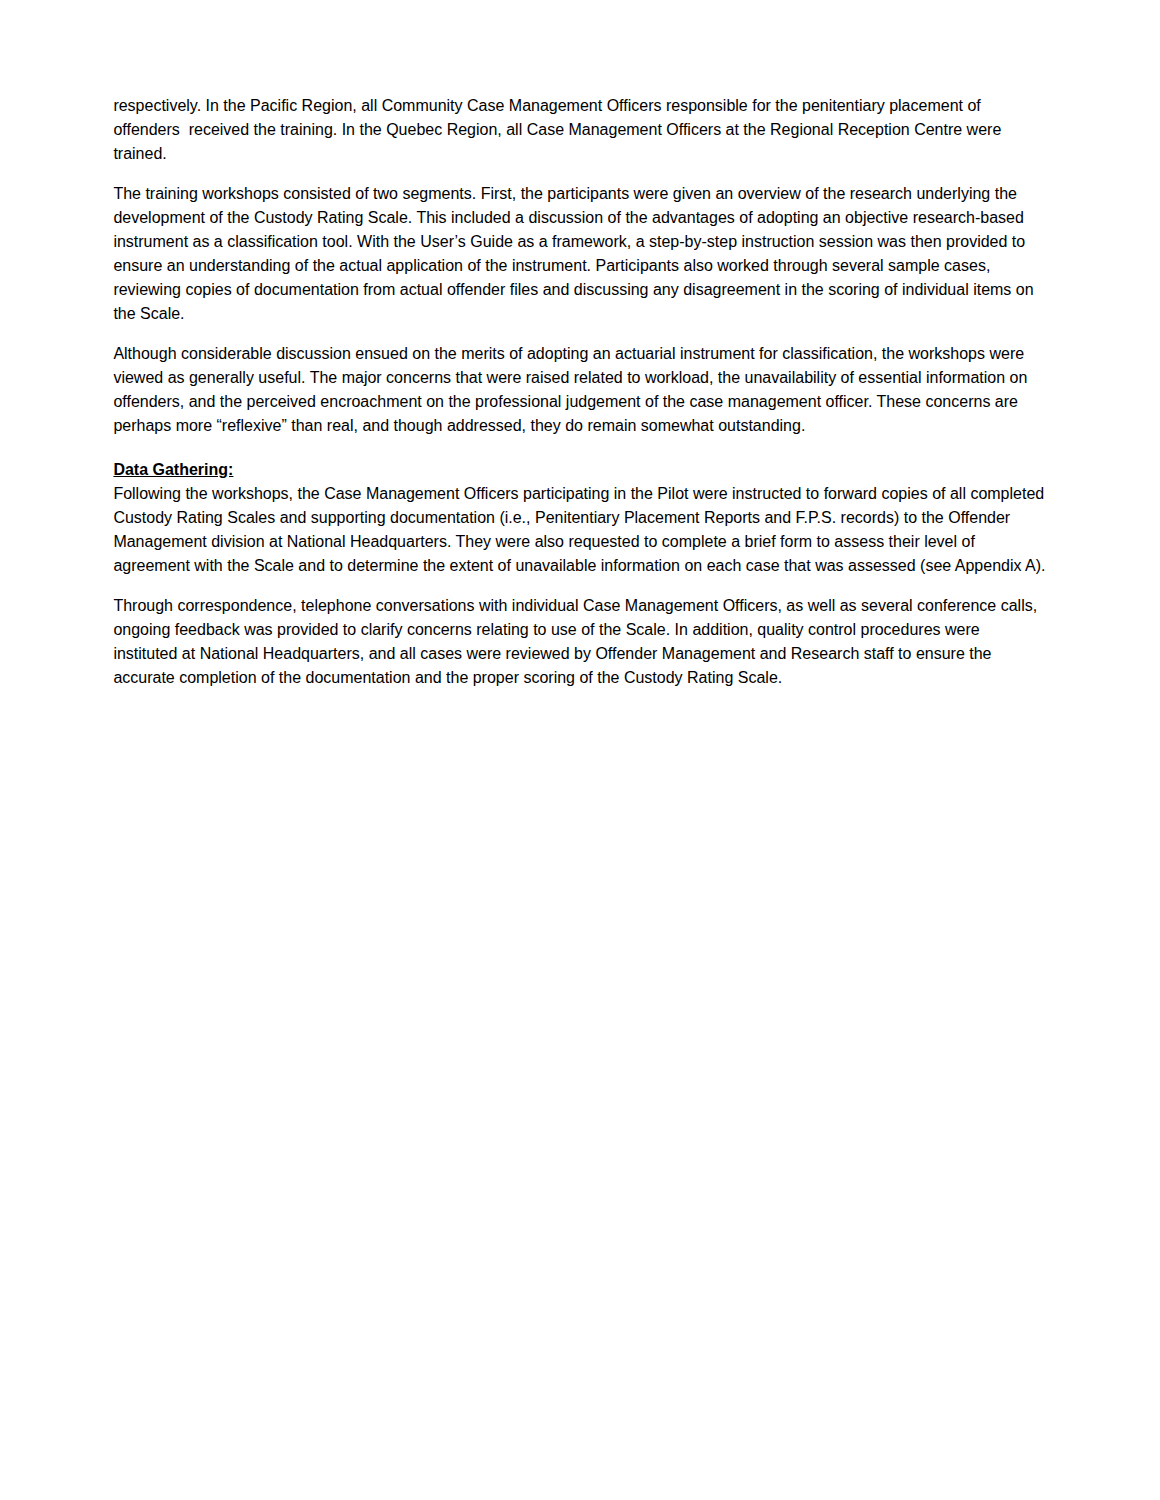respectively. In the Pacific Region, all Community Case Management Officers responsible for the penitentiary placement of offenders received the training. In the Quebec Region, all Case Management Officers at the Regional Reception Centre were trained.
The training workshops consisted of two segments. First, the participants were given an overview of the research underlying the development of the Custody Rating Scale. This included a discussion of the advantages of adopting an objective research-based instrument as a classification tool. With the User’s Guide as a framework, a step-by-step instruction session was then provided to ensure an understanding of the actual application of the instrument. Participants also worked through several sample cases, reviewing copies of documentation from actual offender files and discussing any disagreement in the scoring of individual items on the Scale.
Although considerable discussion ensued on the merits of adopting an actuarial instrument for classification, the workshops were viewed as generally useful. The major concerns that were raised related to workload, the unavailability of essential information on offenders, and the perceived encroachment on the professional judgement of the case management officer. These concerns are perhaps more “reflexive” than real, and though addressed, they do remain somewhat outstanding.
Data Gathering:
Following the workshops, the Case Management Officers participating in the Pilot were instructed to forward copies of all completed Custody Rating Scales and supporting documentation (i.e., Penitentiary Placement Reports and F.P.S. records) to the Offender Management division at National Headquarters. They were also requested to complete a brief form to assess their level of agreement with the Scale and to determine the extent of unavailable information on each case that was assessed (see Appendix A).
Through correspondence, telephone conversations with individual Case Management Officers, as well as several conference calls, ongoing feedback was provided to clarify concerns relating to use of the Scale. In addition, quality control procedures were instituted at National Headquarters, and all cases were reviewed by Offender Management and Research staff to ensure the accurate completion of the documentation and the proper scoring of the Custody Rating Scale.